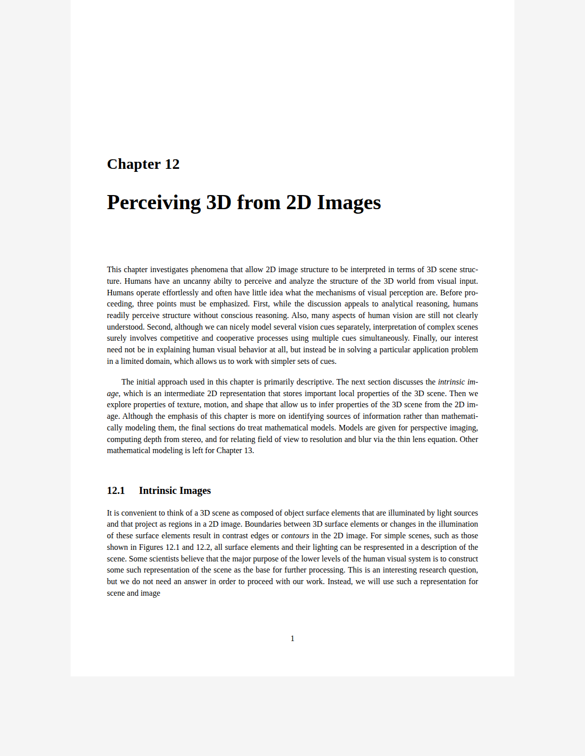Chapter 12
Perceiving 3D from 2D Images
This chapter investigates phenomena that allow 2D image structure to be interpreted in terms of 3D scene structure. Humans have an uncanny abilty to perceive and analyze the structure of the 3D world from visual input. Humans operate effortlessly and often have little idea what the mechanisms of visual perception are. Before proceeding, three points must be emphasized. First, while the discussion appeals to analytical reasoning, humans readily perceive structure without conscious reasoning. Also, many aspects of human vision are still not clearly understood. Second, although we can nicely model several vision cues separately, interpretation of complex scenes surely involves competitive and cooperative processes using multiple cues simultaneously. Finally, our interest need not be in explaining human visual behavior at all, but instead be in solving a particular application problem in a limited domain, which allows us to work with simpler sets of cues.
The initial approach used in this chapter is primarily descriptive. The next section discusses the intrinsic image, which is an intermediate 2D representation that stores important local properties of the 3D scene. Then we explore properties of texture, motion, and shape that allow us to infer properties of the 3D scene from the 2D image. Although the emphasis of this chapter is more on identifying sources of information rather than mathematically modeling them, the final sections do treat mathematical models. Models are given for perspective imaging, computing depth from stereo, and for relating field of view to resolution and blur via the thin lens equation. Other mathematical modeling is left for Chapter 13.
12.1 Intrinsic Images
It is convenient to think of a 3D scene as composed of object surface elements that are illuminated by light sources and that project as regions in a 2D image. Boundaries between 3D surface elements or changes in the illumination of these surface elements result in contrast edges or contours in the 2D image. For simple scenes, such as those shown in Figures 12.1 and 12.2, all surface elements and their lighting can be respresented in a description of the scene. Some scientists believe that the major purpose of the lower levels of the human visual system is to construct some such representation of the scene as the base for further processing. This is an interesting research question, but we do not need an answer in order to proceed with our work. Instead, we will use such a representation for scene and image
1